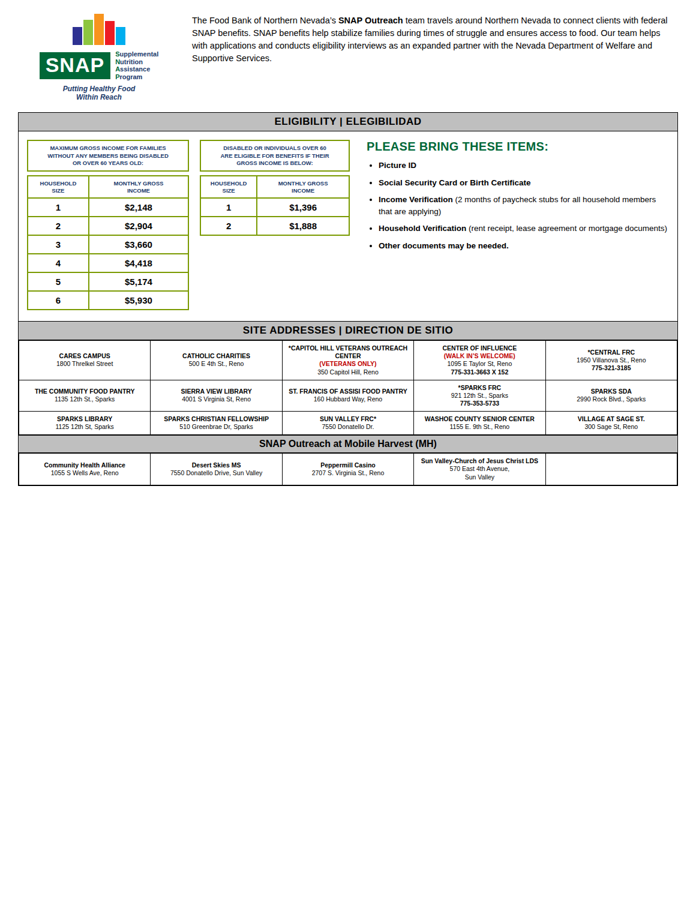SNAP
Supplemental
Nutrition
Assistance
Program
Putting Healthy Food
Within Reach
The Food Bank of Northern Nevada’s SNAP Outreach team travels around Northern Nevada to connect clients with federal SNAP benefits. SNAP benefits help stabilize families during times of struggle and ensures access to food. Our team helps with applications and conducts eligibility interviews as an expanded partner with the Nevada Department of Welfare and Supportive Services.
ELIGIBILITY | ELEGIBILIDAD
Maximum gross income for families
without any members being disabled
or over 60 years old:
| Household Size | Monthly Gross Income |
| --- | --- |
| 1 | $2,148 |
| 2 | $2,904 |
| 3 | $3,660 |
| 4 | $4,418 |
| 5 | $5,174 |
| 6 | $5,930 |
Disabled or individuals over 60
are eligible for benefits if their
gross income is below:
| Household Size | Monthly Gross Income |
| --- | --- |
| 1 | $1,396 |
| 2 | $1,888 |
PLEASE BRING THESE ITEMS:
Picture ID
Social Security Card or Birth Certificate
Income Verification (2 months of paycheck stubs for all household members that are applying)
Household Verification (rent receipt, lease agreement or mortgage documents)
Other documents may be needed.
SITE ADDRESSES | DIRECTION DE SITIO
| CARES CAMPUS 1800 Threlkel Street | CATHOLIC CHARITIES 500 E 4th St., Reno | *CAPITOL HILL VETERANS OUTREACH CENTER (VETERANS ONLY) 350 Capitol Hill, Reno | CENTER OF INFLUENCE (WALK IN’S WELCOME) 1095 E Taylor St, Reno 775-331-3663 X 152 | *CENTRAL FRC 1950 Villanova St., Reno 775-321-3185 |
| THE COMMUNITY FOOD PANTRY 1135 12th St., Sparks | SIERRA VIEW LIBRARY 4001 S Virginia St, Reno | ST. FRANCIS OF ASSISI FOOD PANTRY 160 Hubbard Way, Reno | *SPARKS FRC 921 12th St., Sparks 775-353-5733 | SPARKS SDA 2990 Rock Blvd., Sparks |
| SPARKS LIBRARY 1125 12th St, Sparks | SPARKS CHRISTIAN FELLOWSHIP 510 Greenbrae Dr, Sparks | SUN VALLEY FRC* 7550 Donatello Dr. | WASHOE COUNTY SENIOR CENTER 1155 E. 9th St., Reno | VILLAGE AT SAGE ST. 300 Sage St, Reno |
SNAP Outreach at Mobile Harvest (MH)
| Community Health Alliance 1055 S Wells Ave, Reno | Desert Skies MS 7550 Donatello Drive, Sun Valley | Peppermill Casino 2707 S. Virginia St., Reno | Sun Valley-Church of Jesus Christ LDS 570 East 4th Avenue, Sun Valley | |